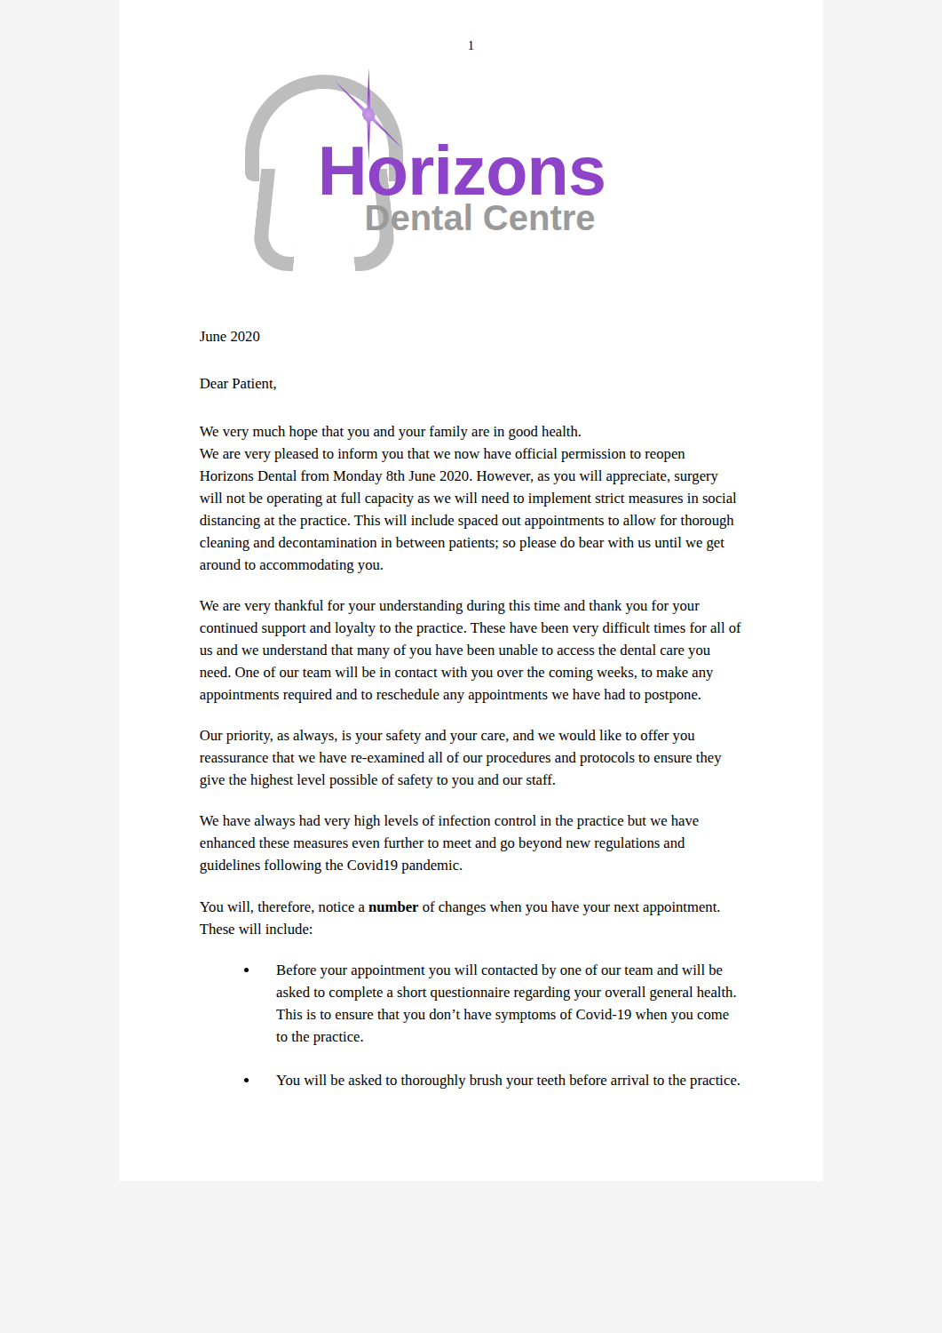1
Horizons Dental Centre
June 2020
Dear Patient,
We very much hope that you and your family are in good health.
We are very pleased to inform you that we now have official permission to reopen Horizons Dental from Monday 8th June 2020. However, as you will appreciate, surgery will not be operating at full capacity as we will need to implement strict measures in social distancing at the practice. This will include spaced out appointments to allow for thorough cleaning and decontamination in between patients; so please do bear with us until we get around to accommodating you.
We are very thankful for your understanding during this time and thank you for your continued support and loyalty to the practice. These have been very difficult times for all of us and we understand that many of you have been unable to access the dental care you need. One of our team will be in contact with you over the coming weeks, to make any appointments required and to reschedule any appointments we have had to postpone.
Our priority, as always, is your safety and your care, and we would like to offer you reassurance that we have re-examined all of our procedures and protocols to ensure they give the highest level possible of safety to you and our staff.
We have always had very high levels of infection control in the practice but we have enhanced these measures even further to meet and go beyond new regulations and guidelines following the Covid19 pandemic.
You will, therefore, notice a number of changes when you have your next appointment. These will include:
Before your appointment you will contacted by one of our team and will be asked to complete a short questionnaire regarding your overall general health. This is to ensure that you don’t have symptoms of Covid-19 when you come to the practice.
You will be asked to thoroughly brush your teeth before arrival to the practice.